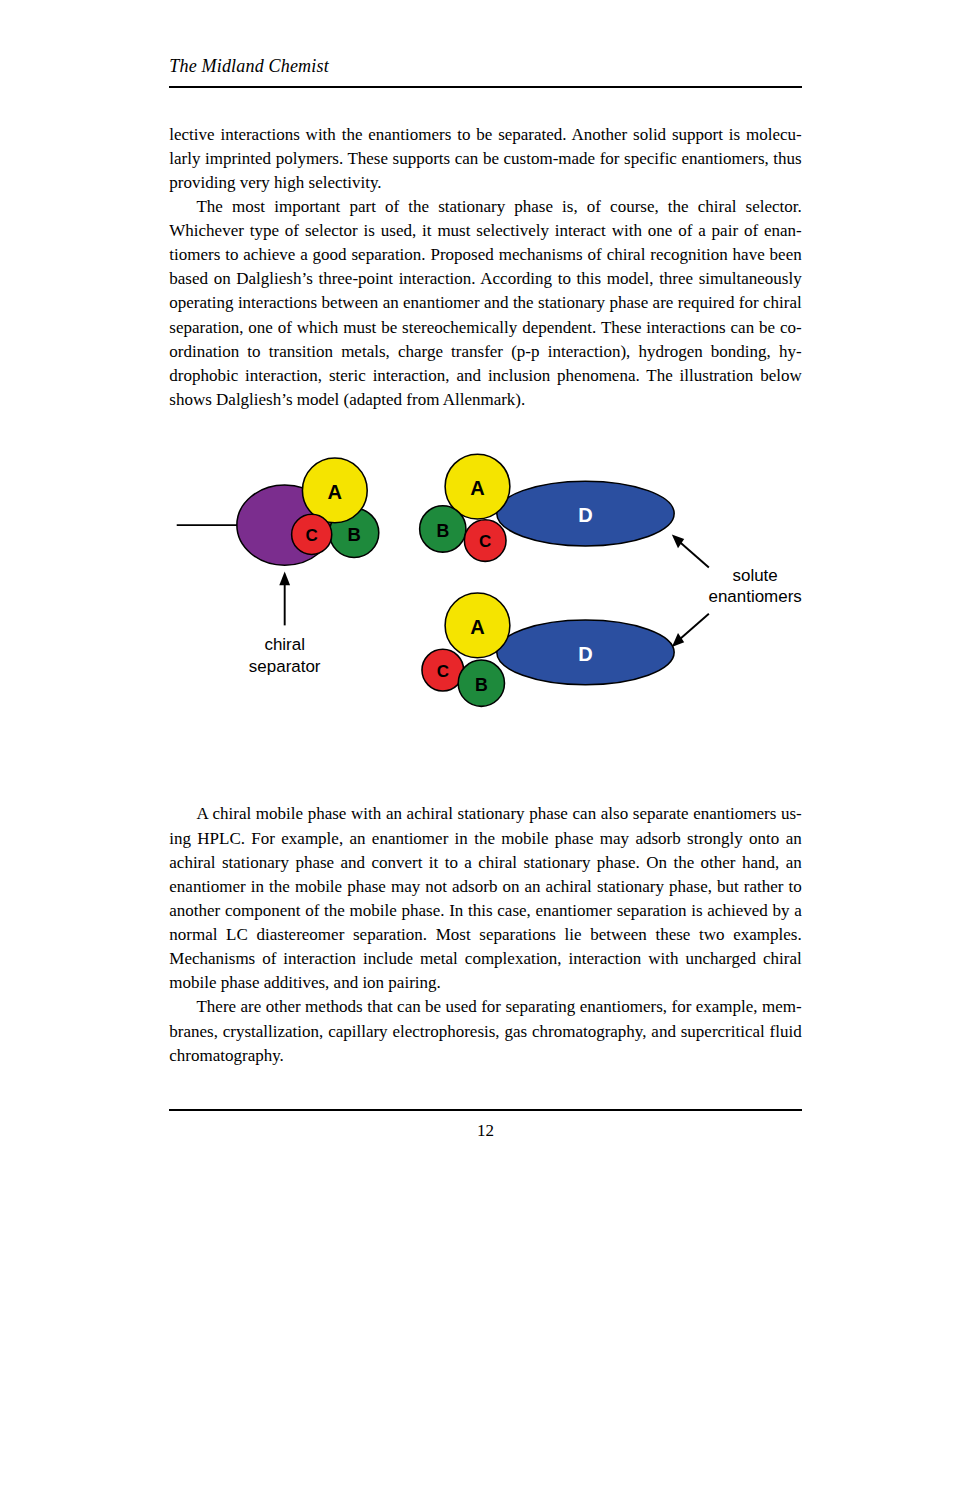The Midland Chemist
lective interactions with the enantiomers to be separated. Another solid support is molecularly imprinted polymers. These supports can be custom-made for specific enantiomers, thus providing very high selectivity.
The most important part of the stationary phase is, of course, the chiral selector. Whichever type of selector is used, it must selectively interact with one of a pair of enantiomers to achieve a good separation. Proposed mechanisms of chiral recognition have been based on Dalgliesh’s three-point interaction. According to this model, three simultaneously operating interactions between an enantiomer and the stationary phase are required for chiral separation, one of which must be stereochemically dependent. These interactions can be coordination to transition metals, charge transfer (p-p interaction), hydrogen bonding, hydrophobic interaction, steric interaction, and inclusion phenomena. The illustration below shows Dalgliesh’s model (adapted from Allenmark).
B A C chiral separator D A B C D A C B solute enantiomers
A chiral mobile phase with an achiral stationary phase can also separate enantiomers using HPLC. For example, an enantiomer in the mobile phase may adsorb strongly onto an achiral stationary phase and convert it to a chiral stationary phase. On the other hand, an enantiomer in the mobile phase may not adsorb on an achiral stationary phase, but rather to another component of the mobile phase. In this case, enantiomer separation is achieved by a normal LC diastereomer separation. Most separations lie between these two examples. Mechanisms of interaction include metal complexation, interaction with uncharged chiral mobile phase additives, and ion pairing.
There are other methods that can be used for separating enantiomers, for example, membranes, crystallization, capillary electrophoresis, gas chromatography, and supercritical fluid chromatography.
12